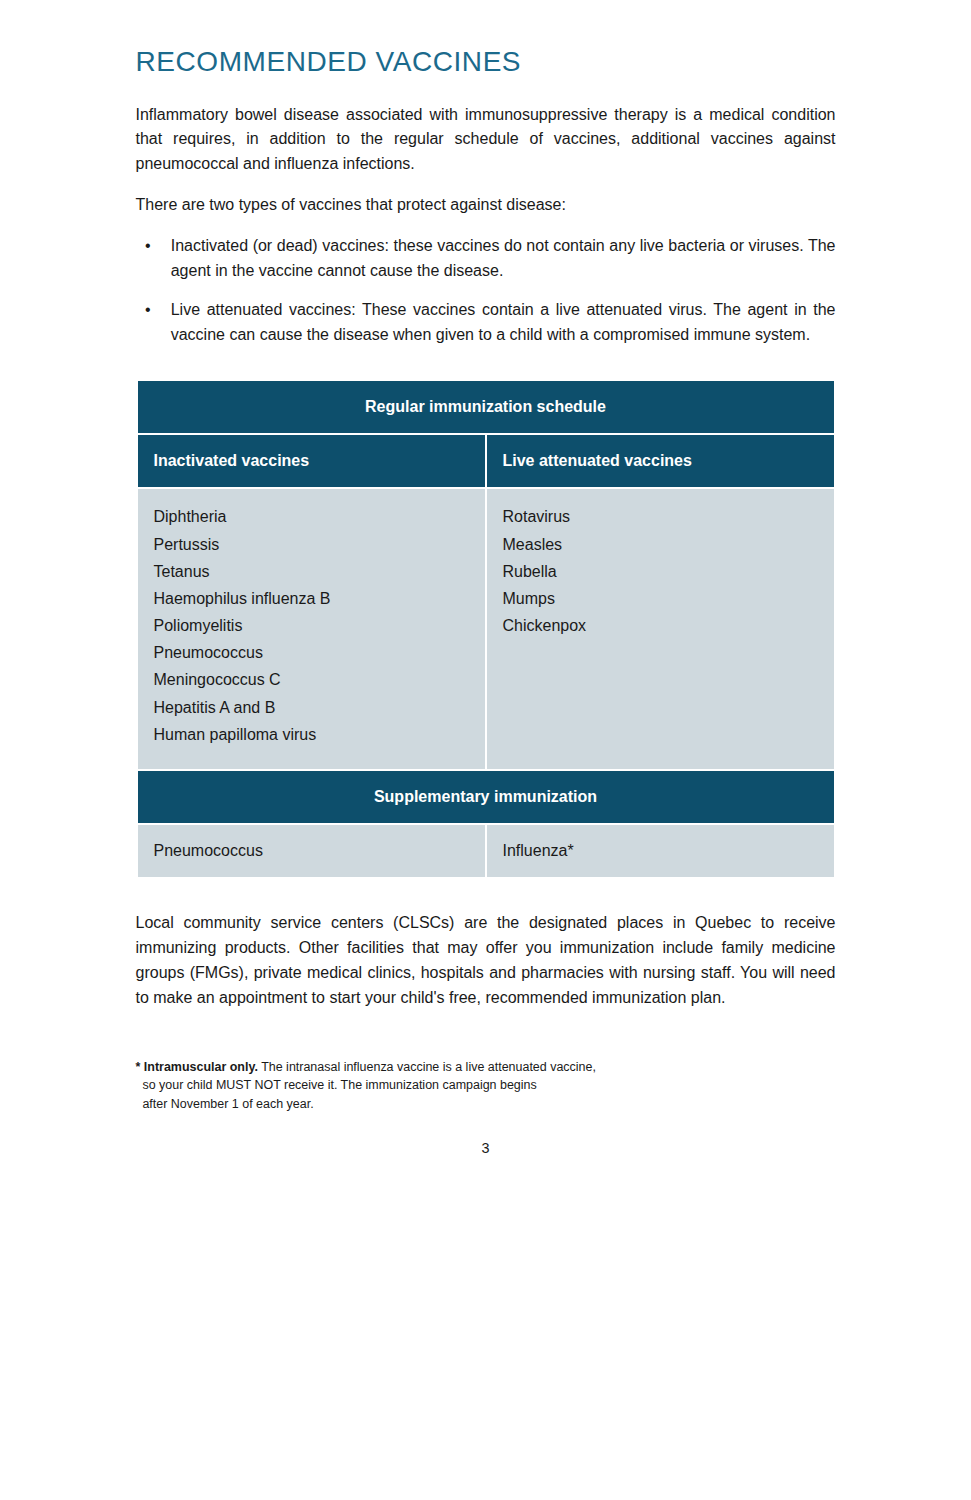RECOMMENDED VACCINES
Inflammatory bowel disease associated with immunosuppressive therapy is a medical condition that requires, in addition to the regular schedule of vaccines, additional vaccines against pneumococcal and influenza infections.
There are two types of vaccines that protect against disease:
Inactivated (or dead) vaccines: these vaccines do not contain any live bacteria or viruses. The agent in the vaccine cannot cause the disease.
Live attenuated vaccines: These vaccines contain a live attenuated virus. The agent in the vaccine can cause the disease when given to a child with a compromised immune system.
| Regular immunization schedule |
| --- |
| Inactivated vaccines | Live attenuated vaccines |
| Diphtheria Pertussis Tetanus Haemophilus influenza B Poliomyelitis Pneumococcus Meningococcus C Hepatitis A and B Human papilloma virus | Rotavirus Measles Rubella Mumps Chickenpox |
| Supplementary immunization |
| Pneumococcus | Influenza* |
Local community service centers (CLSCs) are the designated places in Quebec to receive immunizing products. Other facilities that may offer you immunization include family medicine groups (FMGs), private medical clinics, hospitals and pharmacies with nursing staff. You will need to make an appointment to start your child's free, recommended immunization plan.
* Intramuscular only. The intranasal influenza vaccine is a live attenuated vaccine,
so your child MUST NOT receive it. The immunization campaign begins
after November 1 of each year.
3